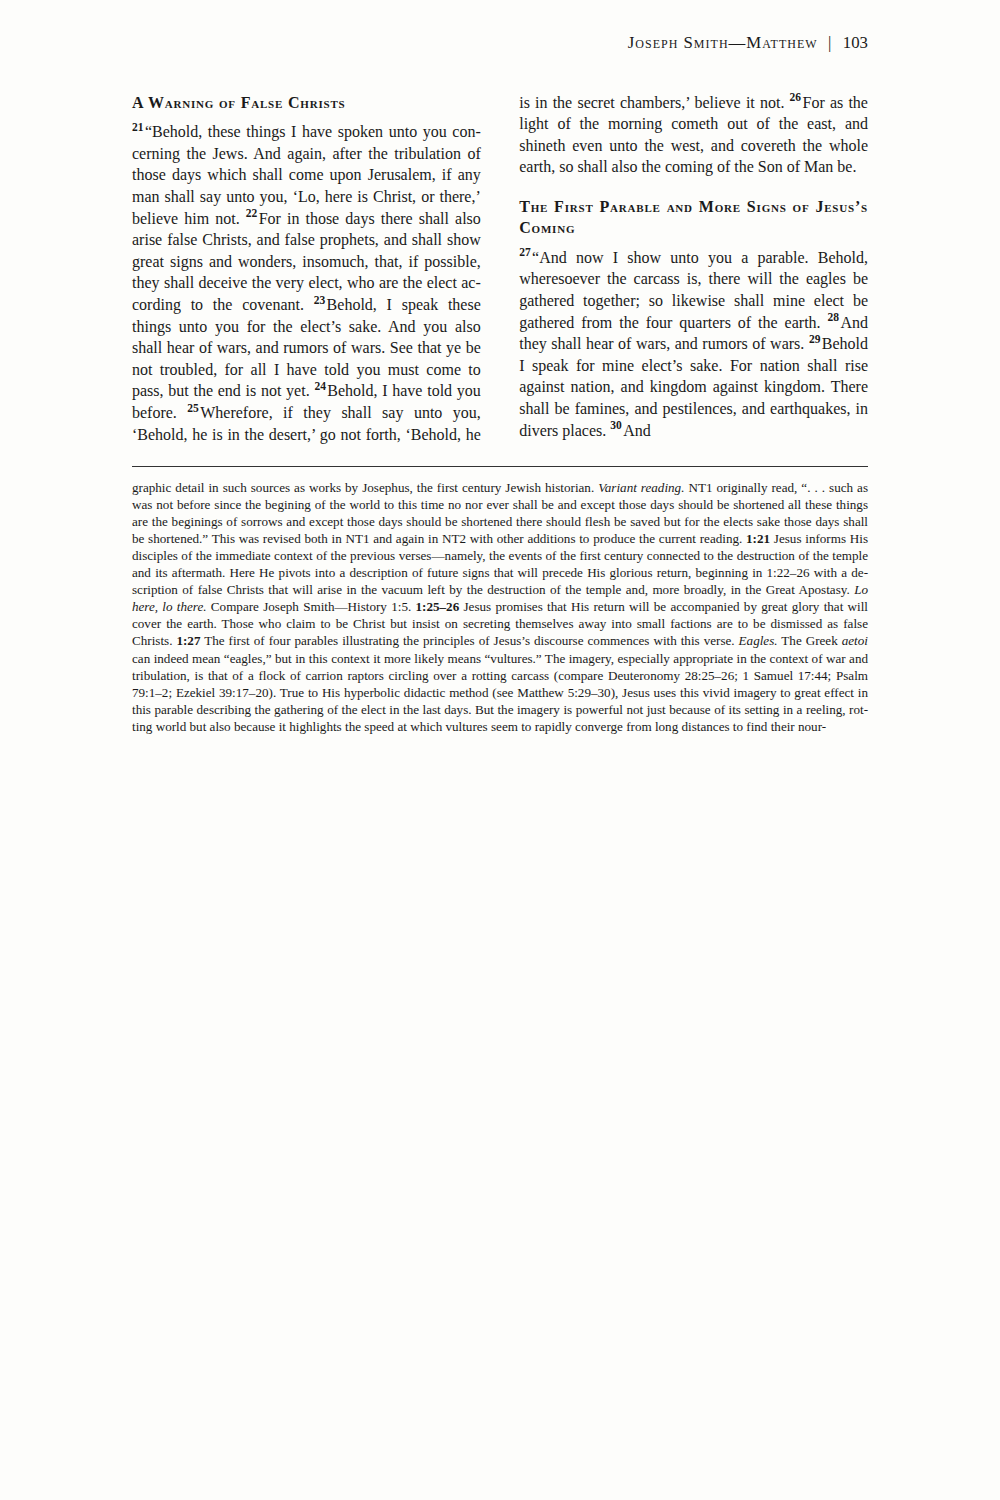Joseph Smith—Matthew | 103
A Warning of False Christs
21“Behold, these things I have spoken unto you concerning the Jews. And again, after the tribulation of those days which shall come upon Jerusalem, if any man shall say unto you, ‘Lo, here is Christ, or there,’ believe him not. 22For in those days there shall also arise false Christs, and false prophets, and shall show great signs and wonders, insomuch, that, if possible, they shall deceive the very elect, who are the elect according to the covenant. 23Behold, I speak these things unto you for the elect’s sake. And you also shall hear of wars, and rumors of wars. See that ye be not troubled, for all I have told you must come to pass, but the end is not yet. 24Behold, I have told you before. 25Wherefore, if they shall say unto you, ‘Behold, he is in the desert,’ go not forth, ‘Behold, he is in the secret chambers,’ believe it not. 26For as the light of the morning cometh out of the east, and shineth even unto the west, and covereth the whole earth, so shall also the coming of the Son of Man be.
The First Parable and More Signs of Jesus’s Coming
27“And now I show unto you a parable. Behold, wheresoever the carcass is, there will the eagles be gathered together; so likewise shall mine elect be gathered from the four quarters of the earth. 28And they shall hear of wars, and rumors of wars. 29Behold I speak for mine elect’s sake. For nation shall rise against nation, and kingdom against kingdom. There shall be famines, and pestilences, and earthquakes, in divers places. 30And
graphic detail in such sources as works by Josephus, the first century Jewish historian. Variant reading. NT1 originally read, “. . . such as was not before since the begining of the world to this time no nor ever shall be and except those days should be shortened all these things are the beginings of sorrows and except those days should be shortened there should flesh be saved but for the elects sake those days shall be shortened.” This was revised both in NT1 and again in NT2 with other additions to produce the current reading. 1:21 Jesus informs His disciples of the immediate context of the previous verses—namely, the events of the first century connected to the destruction of the temple and its aftermath. Here He pivots into a description of future signs that will precede His glorious return, beginning in 1:22–26 with a description of false Christs that will arise in the vacuum left by the destruction of the temple and, more broadly, in the Great Apostasy. Lo here, lo there. Compare Joseph Smith—History 1:5. 1:25–26 Jesus promises that His return will be accompanied by great glory that will cover the earth. Those who claim to be Christ but insist on secreting themselves away into small factions are to be dismissed as false Christs. 1:27 The first of four parables illustrating the principles of Jesus’s discourse commences with this verse. Eagles. The Greek aetoi can indeed mean “eagles,” but in this context it more likely means “vultures.” The imagery, especially appropriate in the context of war and tribulation, is that of a flock of carrion raptors circling over a rotting carcass (compare Deuteronomy 28:25–26; 1 Samuel 17:44; Psalm 79:1–2; Ezekiel 39:17–20). True to His hyperbolic didactic method (see Matthew 5:29–30), Jesus uses this vivid imagery to great effect in this parable describing the gathering of the elect in the last days. But the imagery is powerful not just because of its setting in a reeling, rotting world but also because it highlights the speed at which vultures seem to rapidly converge from long distances to find their nour-